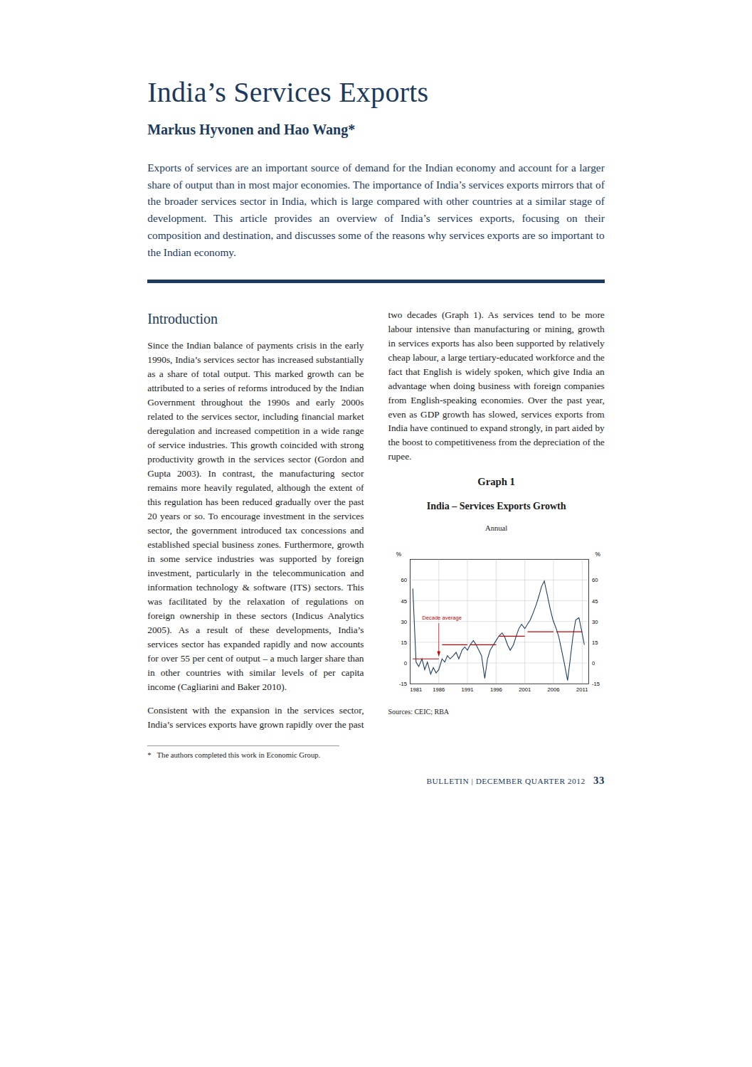India’s Services Exports
Markus Hyvonen and Hao Wang*
Exports of services are an important source of demand for the Indian economy and account for a larger share of output than in most major economies. The importance of India’s services exports mirrors that of the broader services sector in India, which is large compared with other countries at a similar stage of development. This article provides an overview of India’s services exports, focusing on their composition and destination, and discusses some of the reasons why services exports are so important to the Indian economy.
Introduction
Since the Indian balance of payments crisis in the early 1990s, India’s services sector has increased substantially as a share of total output. This marked growth can be attributed to a series of reforms introduced by the Indian Government throughout the 1990s and early 2000s related to the services sector, including financial market deregulation and increased competition in a wide range of service industries. This growth coincided with strong productivity growth in the services sector (Gordon and Gupta 2003). In contrast, the manufacturing sector remains more heavily regulated, although the extent of this regulation has been reduced gradually over the past 20 years or so. To encourage investment in the services sector, the government introduced tax concessions and established special business zones. Furthermore, growth in some service industries was supported by foreign investment, particularly in the telecommunication and information technology & software (ITS) sectors. This was facilitated by the relaxation of regulations on foreign ownership in these sectors (Indicus Analytics 2005). As a result of these developments, India’s services sector has expanded rapidly and now accounts for over 55 per cent of output – a much larger share than in other countries with similar levels of per capita income (Cagliarini and Baker 2010).
Consistent with the expansion in the services sector, India’s services exports have grown rapidly over the past two decades (Graph 1). As services tend to be more labour intensive than manufacturing or mining, growth in services exports has also been supported by relatively cheap labour, a large tertiary-educated workforce and the fact that English is widely spoken, which give India an advantage when doing business with foreign companies from English-speaking economies. Over the past year, even as GDP growth has slowed, services exports from India have continued to expand strongly, in part aided by the boost to competitiveness from the depreciation of the rupee.
Graph 1
India – Services Exports Growth
Annual
% % 60 45 30 15 0 -15 60 45 30 15 0 -15 1981 1986 1991 1996 2001 2006 2011 Decade average
Sources: CEIC; RBA
* The authors completed this work in Economic Group.
BULLETIN | DECEMBER QUARTER 2012 33